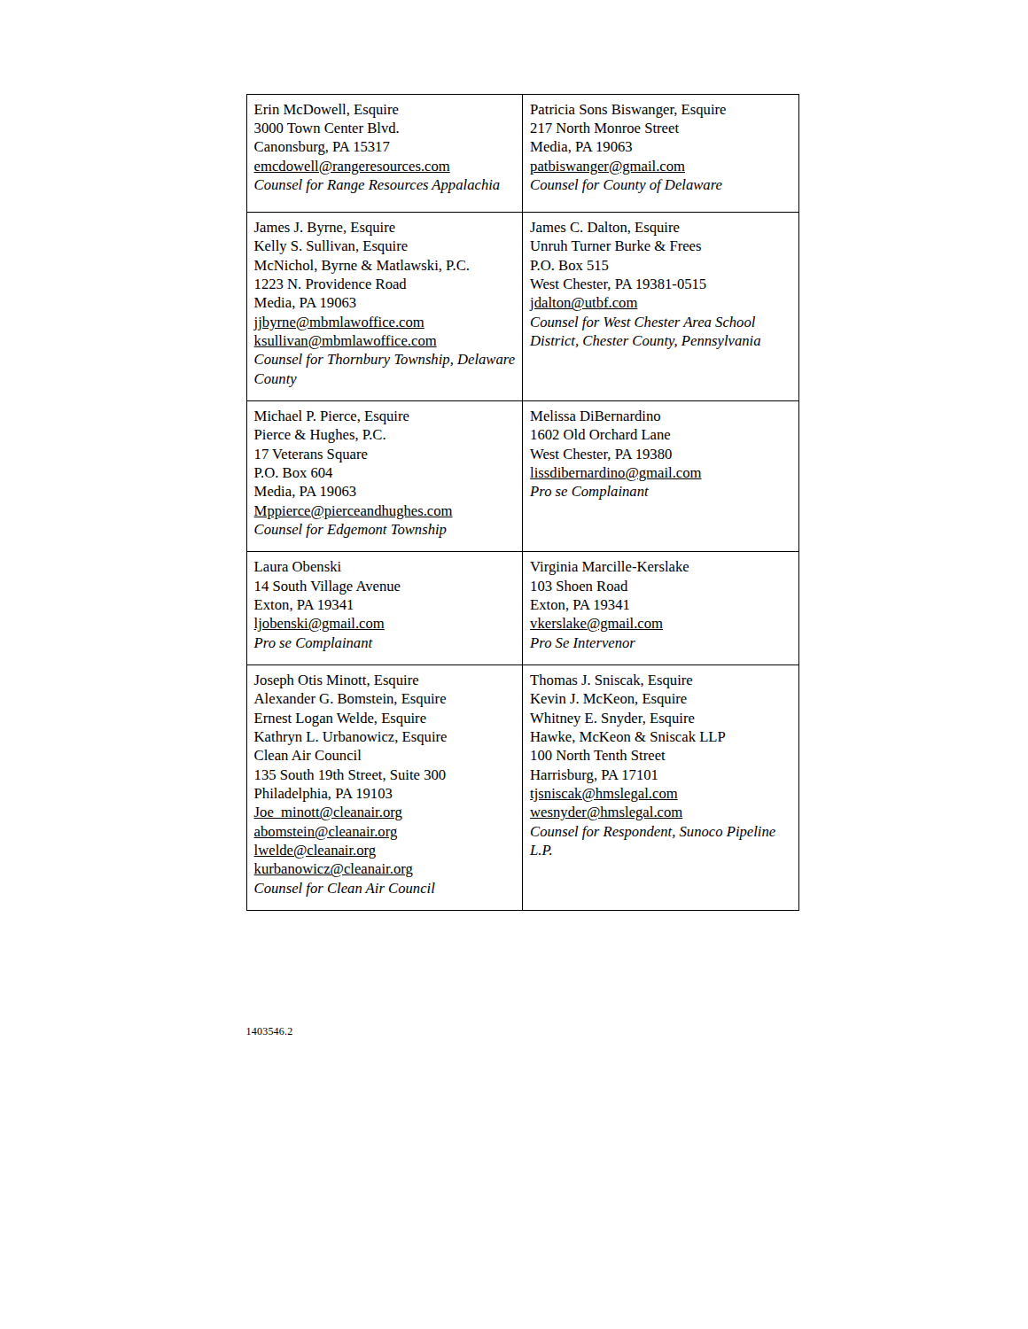| Erin McDowell, Esquire 3000 Town Center Blvd. Canonsburg, PA 15317 emcdowell@rangeresources.com Counsel for Range Resources Appalachia | Patricia Sons Biswanger, Esquire 217 North Monroe Street Media, PA 19063 patbiswanger@gmail.com Counsel for County of Delaware |
| James J. Byrne, Esquire Kelly S. Sullivan, Esquire McNichol, Byrne & Matlawski, P.C. 1223 N. Providence Road Media, PA 19063 jjbyrne@mbmlawoffice.com ksullivan@mbmlawoffice.com Counsel for Thornbury Township, Delaware County | James C. Dalton, Esquire Unruh Turner Burke & Frees P.O. Box 515 West Chester, PA 19381-0515 jdalton@utbf.com Counsel for West Chester Area School District, Chester County, Pennsylvania |
| Michael P. Pierce, Esquire Pierce & Hughes, P.C. 17 Veterans Square P.O. Box 604 Media, PA 19063 Mppierce@pierceandhughes.com Counsel for Edgemont Township | Melissa DiBernardino 1602 Old Orchard Lane West Chester, PA 19380 lissdibernardino@gmail.com Pro se Complainant |
| Laura Obenski 14 South Village Avenue Exton, PA 19341 ljobenski@gmail.com Pro se Complainant | Virginia Marcille-Kerslake 103 Shoen Road Exton, PA 19341 vkerslake@gmail.com Pro Se Intervenor |
| Joseph Otis Minott, Esquire Alexander G. Bomstein, Esquire Ernest Logan Welde, Esquire Kathryn L. Urbanowicz, Esquire Clean Air Council 135 South 19th Street, Suite 300 Philadelphia, PA 19103 Joe_minott@cleanair.org abomstein@cleanair.org lwelde@cleanair.org kurbanowicz@cleanair.org Counsel for Clean Air Council | Thomas J. Sniscak, Esquire Kevin J. McKeon, Esquire Whitney E. Snyder, Esquire Hawke, McKeon & Sniscak LLP 100 North Tenth Street Harrisburg, PA 17101 tjsniscak@hmslegal.com wesnyder@hmslegal.com Counsel for Respondent, Sunoco Pipeline L.P. |
1403546.2